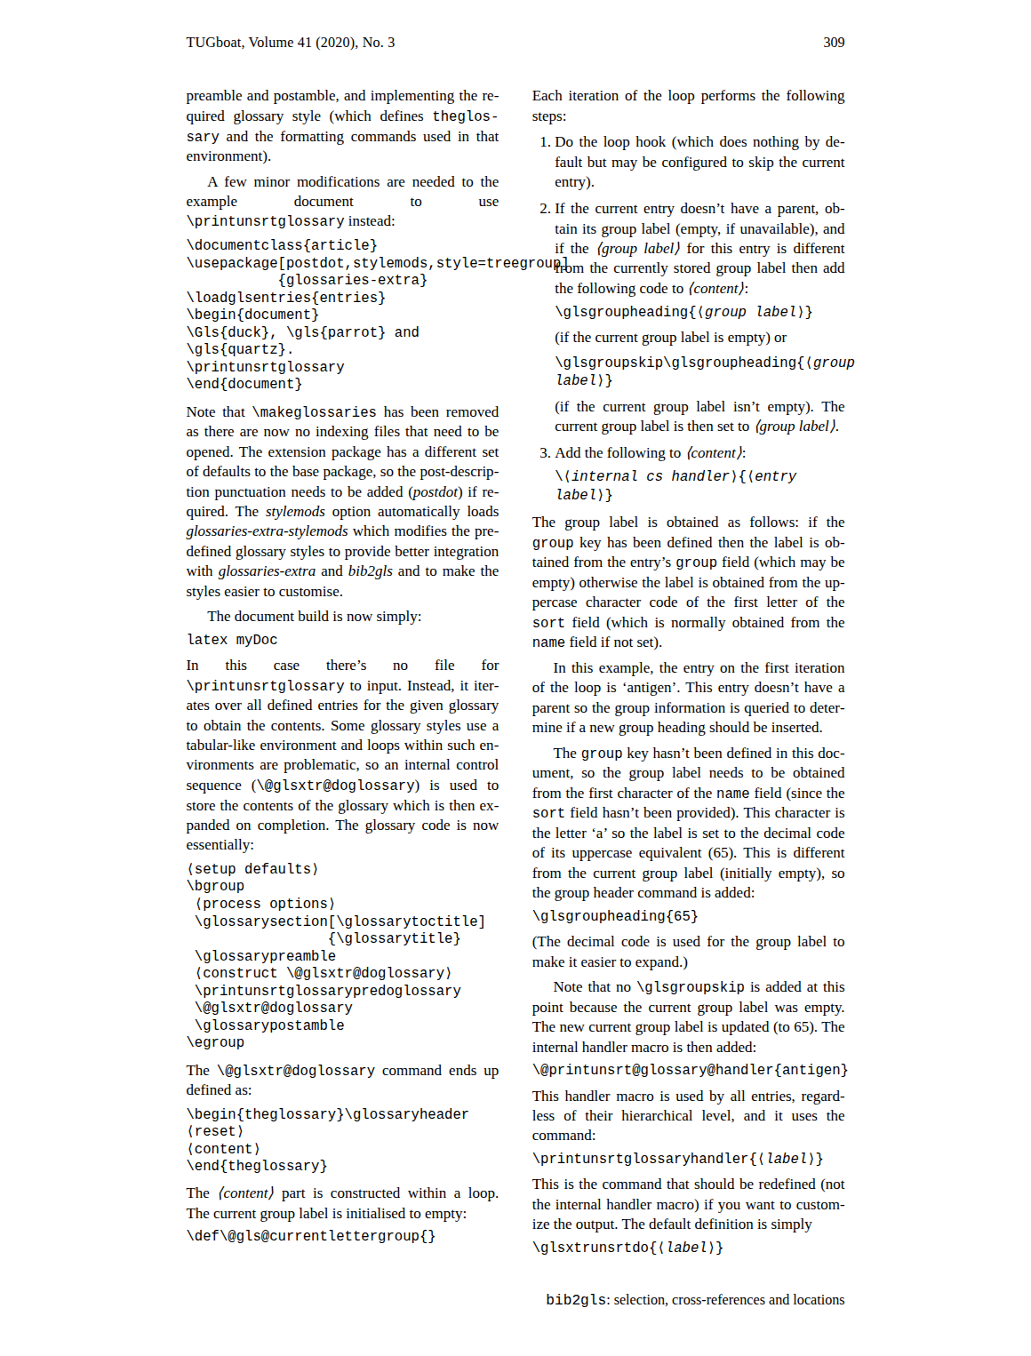TUGboat, Volume 41 (2020), No. 3
309
preamble and postamble, and implementing the required glossary style (which defines theglossary and the formatting commands used in that environment).
A few minor modifications are needed to the example document to use \printunsrtglossary instead:
\documentclass{article}
\usepackage[postdot,stylemods,style=treegroup]
           {glossaries-extra}
\loadglsentries{entries}
\begin{document}
\Gls{duck}, \gls{parrot} and \gls{quartz}.
\printunsrtglossary
\end{document}
Note that \makeglossaries has been removed as there are now no indexing files that need to be opened. The extension package has a different set of defaults to the base package, so the post-description punctuation needs to be added (postdot) if required. The stylemods option automatically loads glossaries-extra-stylemods which modifies the predefined glossary styles to provide better integration with glossaries-extra and bib2gls and to make the styles easier to customise.
The document build is now simply:
latex myDoc
In this case there’s no file for \printunsrtglossary to input. Instead, it iterates over all defined entries for the given glossary to obtain the contents. Some glossary styles use a tabular-like environment and loops within such environments are problematic, so an internal control sequence (\@glsxtr@doglossary) is used to store the contents of the glossary which is then expanded on completion. The glossary code is now essentially:
⟨setup defaults⟩
\bgroup
 ⟨process options⟩
 \glossarysection[\glossarytoctitle]
                 {\glossarytitle}
 \glossarypreamble
 ⟨construct \@glsxtr@doglossary⟩
 \printunsrtglossarypredoglossary
 \@glsxtr@doglossary
 \glossarypostamble
\egroup
The \@glsxtr@doglossary command ends up defined as:
\begin{theglossary}\glossaryheader ⟨reset⟩
⟨content⟩
\end{theglossary}
The ⟨content⟩ part is constructed within a loop. The current group label is initialised to empty:
\def\@gls@currentlettergroup{}
Each iteration of the loop performs the following steps:
Do the loop hook (which does nothing by default but may be configured to skip the current entry).
If the current entry doesn’t have a parent, obtain its group label (empty, if unavailable), and if the ⟨group label⟩ for this entry is different from the currently stored group label then add the following code to ⟨content⟩: \glsgroupheading{⟨group label⟩}
(if the current group label is empty) or
\glsgroupskip\glsgroupheading{⟨group label⟩}
(if the current group label isn’t empty). The current group label is then set to ⟨group label⟩.
Add the following to ⟨content⟩: \⟨internal cs handler⟩{⟨entry label⟩}
The group label is obtained as follows: if the group key has been defined then the label is obtained from the entry’s group field (which may be empty) otherwise the label is obtained from the uppercase character code of the first letter of the sort field (which is normally obtained from the name field if not set).
In this example, the entry on the first iteration of the loop is ‘antigen’. This entry doesn’t have a parent so the group information is queried to determine if a new group heading should be inserted.
The group key hasn’t been defined in this document, so the group label needs to be obtained from the first character of the name field (since the sort field hasn’t been provided). This character is the letter ‘a’ so the label is set to the decimal code of its uppercase equivalent (65). This is different from the current group label (initially empty), so the group header command is added:
\glsgroupheading{65}
(The decimal code is used for the group label to make it easier to expand.)
Note that no \glsgroupskip is added at this point because the current group label was empty. The new current group label is updated (to 65). The internal handler macro is then added:
\@printunsrt@glossary@handler{antigen}
This handler macro is used by all entries, regardless of their hierarchical level, and it uses the command:
\printunsrtglossaryhandler{⟨label⟩}
This is the command that should be redefined (not the internal handler macro) if you want to customize the output. The default definition is simply
\glsxtrunsrtdo{⟨label⟩}
bib2gls: selection, cross-references and locations